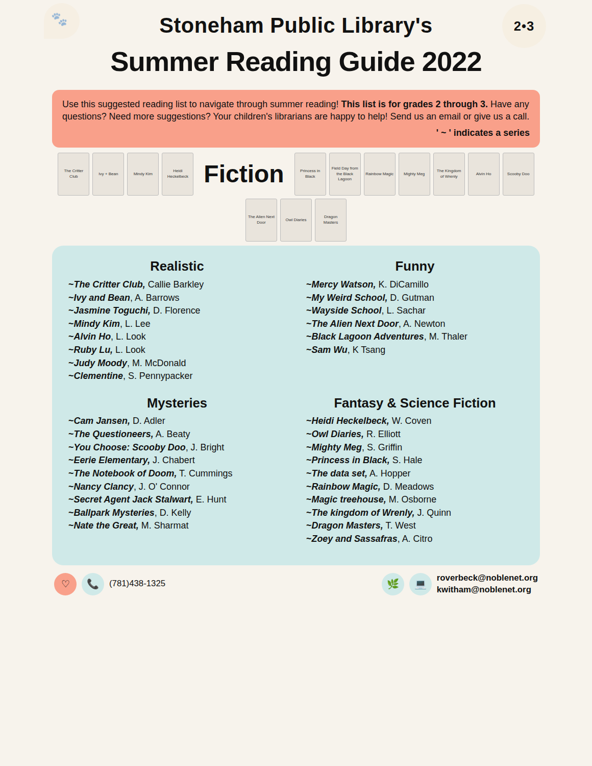2•3
Stoneham Public Library's
Summer Reading Guide 2022
Use this suggested reading list to navigate through summer reading! This list is for grades 2 through 3. Have any questions? Need more suggestions? Your children's librarians are happy to help! Send us an email or give us a call.
' ~ ' indicates a series
The Critter Club
Ivy + Bean
Mindy Kim
Heidi Heckelbeck
Fiction
Princess in Black
Field Day from the Black Lagoon
Rainbow Magic
Mighty Meg
The Kingdom of Wrenly
Alvin Ho
Scooby Doo
The Alien Next Door
Owl Diaries
Dragon Masters
Realistic
~The Critter Club, Callie Barkley
~Ivy and Bean, A. Barrows
~Jasmine Toguchi, D. Florence
~Mindy Kim, L. Lee
~Alvin Ho, L. Look
~Ruby Lu, L. Look
~Judy Moody, M. McDonald
~Clementine, S. Pennypacker
Funny
~Mercy Watson, K. DiCamillo
~My Weird School, D. Gutman
~Wayside School, L. Sachar
~The Alien Next Door, A. Newton
~Black Lagoon Adventures, M. Thaler
~Sam Wu, K Tsang
Mysteries
~Cam Jansen, D. Adler
~The Questioneers, A. Beaty
~You Choose: Scooby Doo, J. Bright
~Eerie Elementary, J. Chabert
~The Notebook of Doom, T. Cummings
~Nancy Clancy, J. O' Connor
~Secret Agent Jack Stalwart, E. Hunt
~Ballpark Mysteries, D. Kelly
~Nate the Great, M. Sharmat
Fantasy & Science Fiction
~Heidi Heckelbeck, W. Coven
~Owl Diaries, R. Elliott
~Mighty Meg, S. Griffin
~Princess in Black, S. Hale
~The data set, A. Hopper
~Rainbow Magic, D. Meadows
~Magic treehouse, M. Osborne
~The kingdom of Wrenly, J. Quinn
~Dragon Masters, T. West
~Zoey and Sassafras, A. Citro
♡
📞
(781)438-1325
🌿
💻
roverbeck@noblenet.org kwitham@noblenet.org